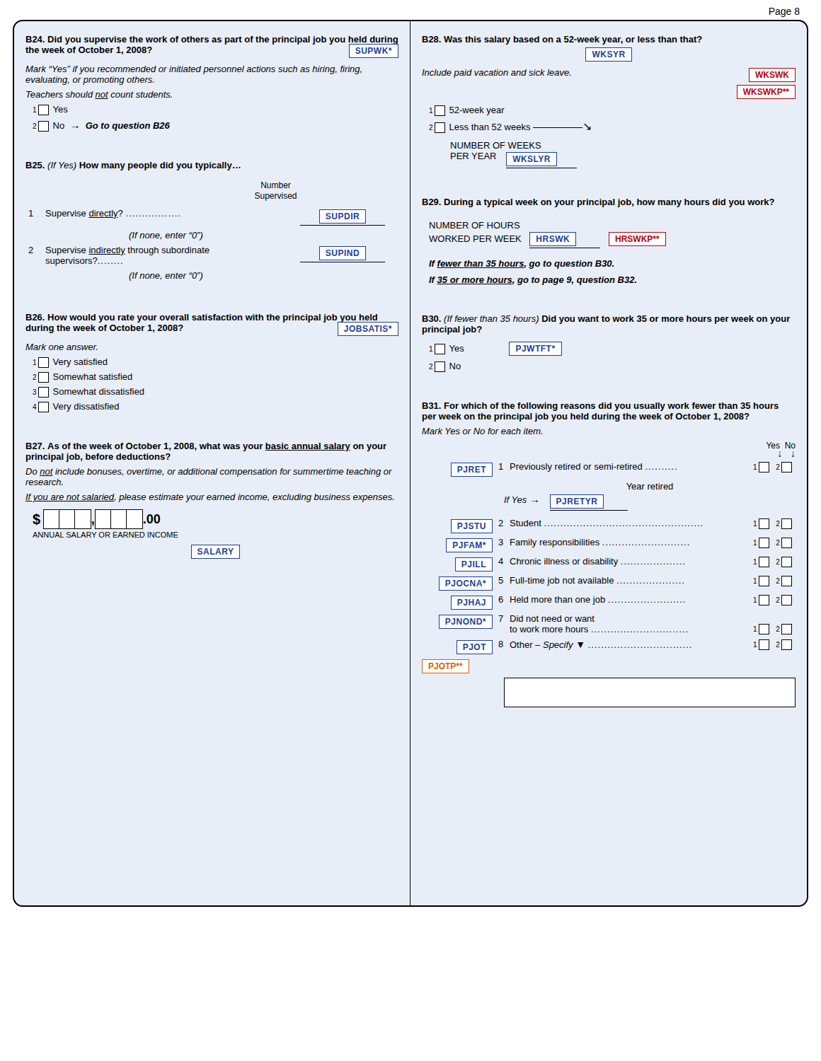Page 8
B24. Did you supervise the work of others as part of the principal job you held during the week of October 1, 2008?
SUPWK*
Mark “Yes” if you recommended or initiated personnel actions such as hiring, firing, evaluating, or promoting others.
Teachers should not count students.
1 Yes
2 No → Go to question B26
B25. (If Yes) How many people did you typically…
Number
Supervised
| 1 | Supervise directly ? ................. | SUPDIR |
| | (If none, enter “0”) |
| 2 | Supervise indirectly through subordinate supervisors? ........ | SUPIND |
| | (If none, enter “0”) |
B26. How would you rate your overall satisfaction with the principal job you held during the week of October 1, 2008?
JOBSATIS*
Mark one answer.
1 Very satisfied
2 Somewhat satisfied
3 Somewhat dissatisfied
4 Very dissatisfied
B27. As of the week of October 1, 2008, what was your basic annual salary on your principal job, before deductions?
Do not include bonuses, overtime, or additional compensation for summertime teaching or research.
If you are not salaried, please estimate your earned income, excluding business expenses.
$ , .00
ANNUAL SALARY OR EARNED INCOME
SALARY
B28. Was this salary based on a 52-week year, or less than that?
WKSYR
Include paid vacation and sick leave.
WKSWK
WKSWKP**
1 52-week year
2 Less than 52 weeks ↘
NUMBER OF WEEKS
PER YEAR WKSLYR
B29. During a typical week on your principal job, how many hours did you work?
NUMBER OF HOURS
WORKED PER WEEK HRSWK
HRSWKP**
If fewer than 35 hours, go to question B30.
If 35 or more hours, go to page 9, question B32.
B30. (If fewer than 35 hours) Did you want to work 35 or more hours per week on your principal job?
1 Yes PJWTFT*
2 No
B31. For which of the following reasons did you usually work fewer than 35 hours per week on the principal job you held during the week of October 1, 2008?
Mark Yes or No for each item.
Yes No
↓ ↓
PJRET
1
Previously retired or semi-retired ..........
1 2
Year retired
If Yes → PJRETYR
PJSTU
2
Student .................................................
1 2
PJFAM*
3
Family responsibilities ...........................
1 2
PJILL
4
Chronic illness or disability ....................
1 2
PJOCNA*
5
Full-time job not available .....................
1 2
PJHAJ
6
Held more than one job ........................
1 2
PJNOND*
7
Did not need or want
to work more hours ..............................
1 2
PJOT
8
Other – Specify ▼ ................................
1 2
PJOTP**